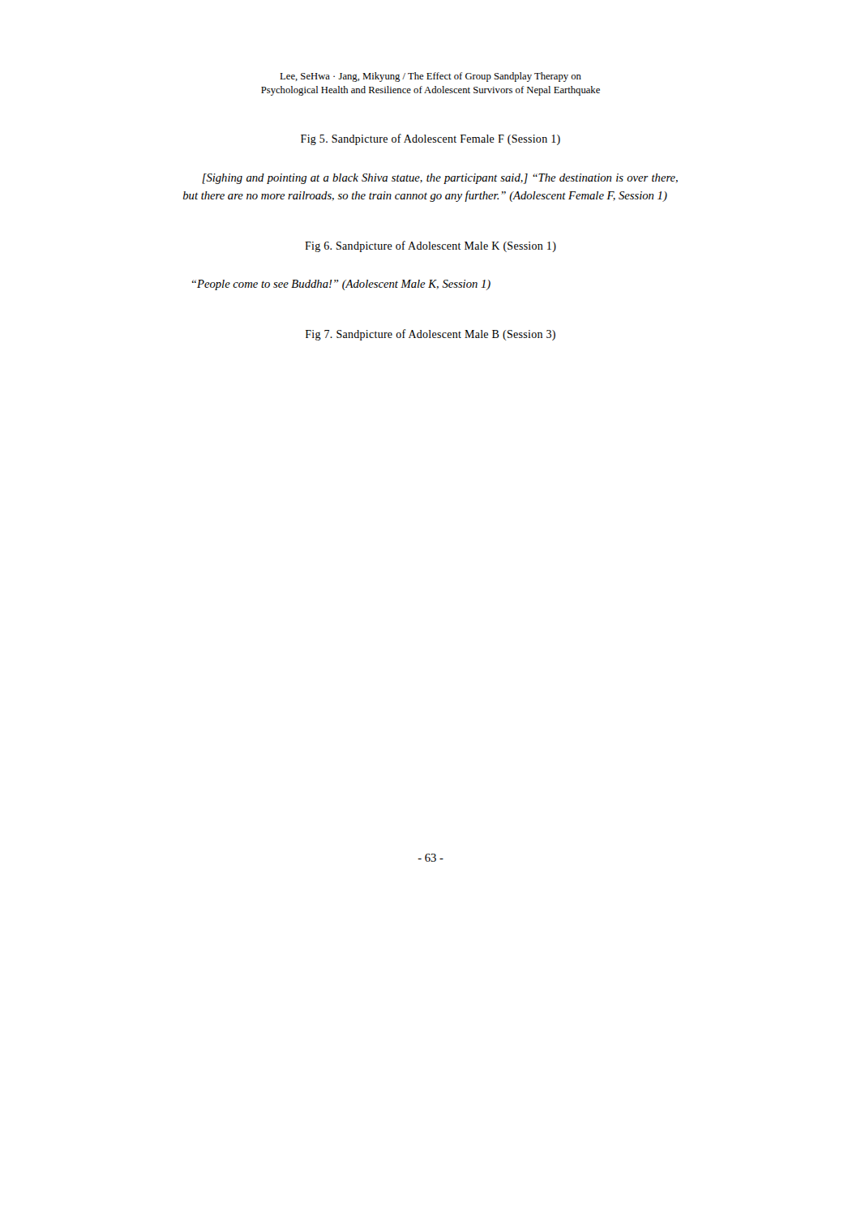Lee, SeHwa · Jang, Mikyung / The Effect of Group Sandplay Therapy on
Psychological Health and Resilience of Adolescent Survivors of Nepal Earthquake
Fig 5. Sandpicture of Adolescent Female F (Session 1)
[Sighing and pointing at a black Shiva statue, the participant said,] “The destination is over there, but there are no more railroads, so the train cannot go any further.” (Adolescent Female F, Session 1)
Fig 6. Sandpicture of Adolescent Male K (Session 1)
“People come to see Buddha!” (Adolescent Male K, Session 1)
Fig 7. Sandpicture of Adolescent Male B (Session 3)
- 63 -